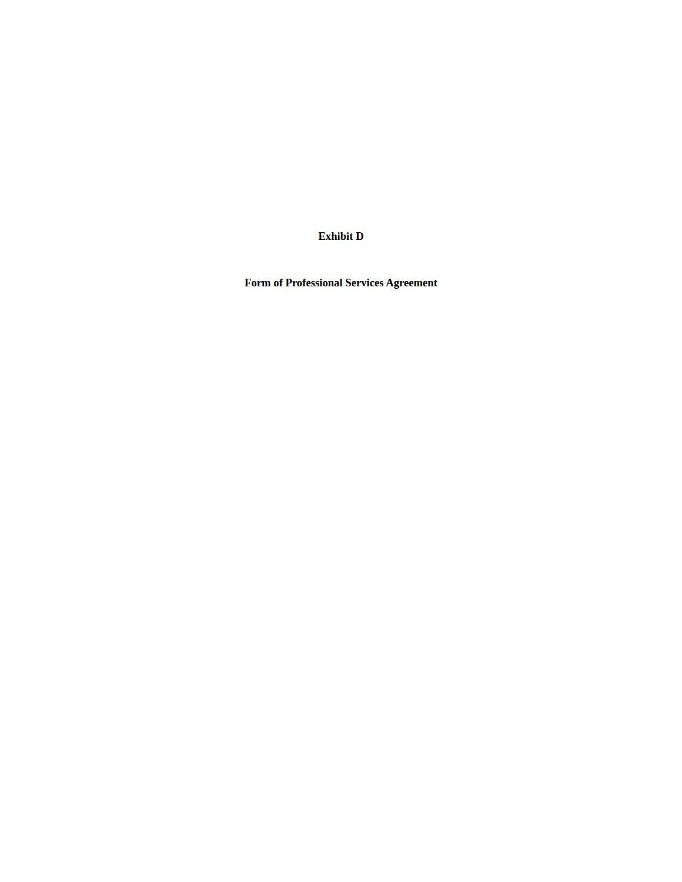Exhibit D
Form of Professional Services Agreement